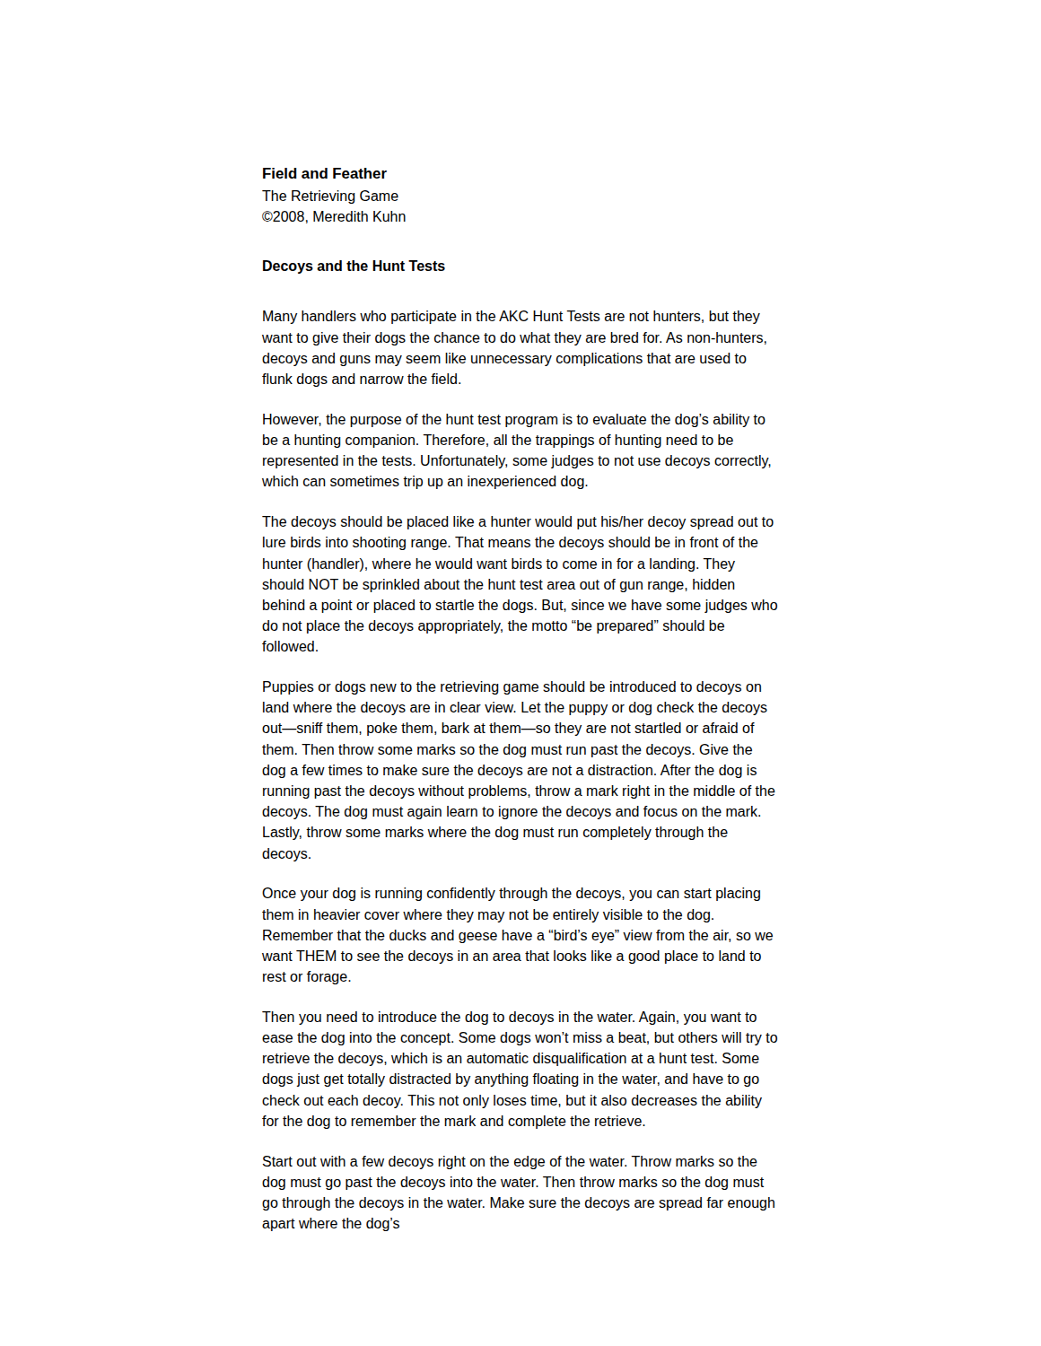Field and Feather
The Retrieving Game
©2008, Meredith Kuhn
Decoys and the Hunt Tests
Many handlers who participate in the AKC Hunt Tests are not hunters, but they want to give their dogs the chance to do what they are bred for. As non-hunters, decoys and guns may seem like unnecessary complications that are used to flunk dogs and narrow the field.
However, the purpose of the hunt test program is to evaluate the dog’s ability to be a hunting companion. Therefore, all the trappings of hunting need to be represented in the tests. Unfortunately, some judges to not use decoys correctly, which can sometimes trip up an inexperienced dog.
The decoys should be placed like a hunter would put his/her decoy spread out to lure birds into shooting range. That means the decoys should be in front of the hunter (handler), where he would want birds to come in for a landing. They should NOT be sprinkled about the hunt test area out of gun range, hidden behind a point or placed to startle the dogs. But, since we have some judges who do not place the decoys appropriately, the motto “be prepared” should be followed.
Puppies or dogs new to the retrieving game should be introduced to decoys on land where the decoys are in clear view. Let the puppy or dog check the decoys out—sniff them, poke them, bark at them—so they are not startled or afraid of them. Then throw some marks so the dog must run past the decoys. Give the dog a few times to make sure the decoys are not a distraction. After the dog is running past the decoys without problems, throw a mark right in the middle of the decoys. The dog must again learn to ignore the decoys and focus on the mark. Lastly, throw some marks where the dog must run completely through the decoys.
Once your dog is running confidently through the decoys, you can start placing them in heavier cover where they may not be entirely visible to the dog. Remember that the ducks and geese have a “bird’s eye” view from the air, so we want THEM to see the decoys in an area that looks like a good place to land to rest or forage.
Then you need to introduce the dog to decoys in the water. Again, you want to ease the dog into the concept. Some dogs won’t miss a beat, but others will try to retrieve the decoys, which is an automatic disqualification at a hunt test. Some dogs just get totally distracted by anything floating in the water, and have to go check out each decoy. This not only loses time, but it also decreases the ability for the dog to remember the mark and complete the retrieve.
Start out with a few decoys right on the edge of the water. Throw marks so the dog must go past the decoys into the water. Then throw marks so the dog must go through the decoys in the water. Make sure the decoys are spread far enough apart where the dog’s